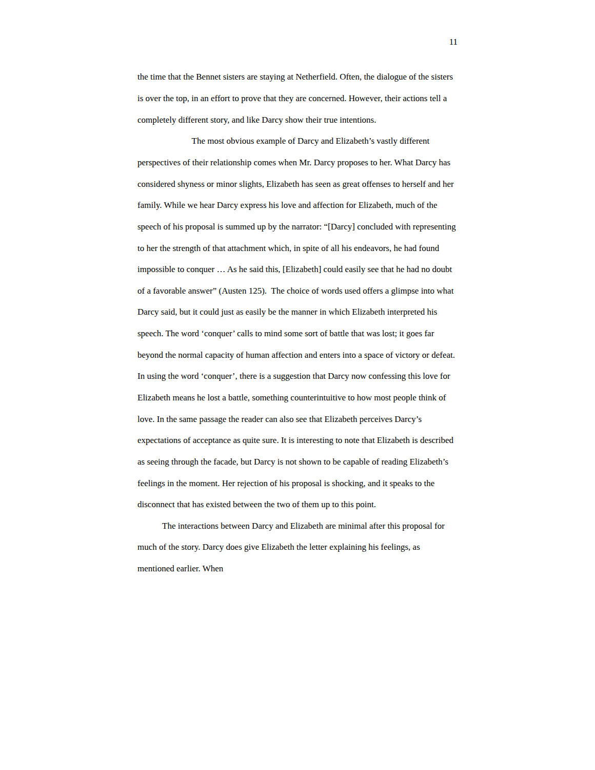11
the time that the Bennet sisters are staying at Netherfield. Often, the dialogue of the sisters is over the top, in an effort to prove that they are concerned. However, their actions tell a completely different story, and like Darcy show their true intentions.
The most obvious example of Darcy and Elizabeth’s vastly different perspectives of their relationship comes when Mr. Darcy proposes to her. What Darcy has considered shyness or minor slights, Elizabeth has seen as great offenses to herself and her family. While we hear Darcy express his love and affection for Elizabeth, much of the speech of his proposal is summed up by the narrator: “[Darcy] concluded with representing to her the strength of that attachment which, in spite of all his endeavors, he had found impossible to conquer … As he said this, [Elizabeth] could easily see that he had no doubt of a favorable answer” (Austen 125). The choice of words used offers a glimpse into what Darcy said, but it could just as easily be the manner in which Elizabeth interpreted his speech. The word ‘conquer’ calls to mind some sort of battle that was lost; it goes far beyond the normal capacity of human affection and enters into a space of victory or defeat. In using the word ‘conquer’, there is a suggestion that Darcy now confessing this love for Elizabeth means he lost a battle, something counterintuitive to how most people think of love. In the same passage the reader can also see that Elizabeth perceives Darcy’s expectations of acceptance as quite sure. It is interesting to note that Elizabeth is described as seeing through the facade, but Darcy is not shown to be capable of reading Elizabeth’s feelings in the moment. Her rejection of his proposal is shocking, and it speaks to the disconnect that has existed between the two of them up to this point.
The interactions between Darcy and Elizabeth are minimal after this proposal for much of the story. Darcy does give Elizabeth the letter explaining his feelings, as mentioned earlier. When